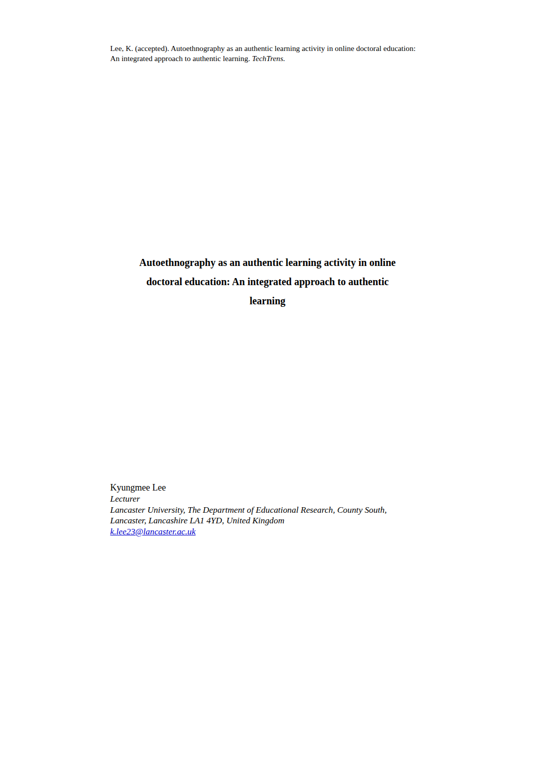Lee, K. (accepted). Autoethnography as an authentic learning activity in online doctoral education: An integrated approach to authentic learning. TechTrens.
Autoethnography as an authentic learning activity in online doctoral education: An integrated approach to authentic learning
Kyungmee Lee
Lecturer
Lancaster University, The Department of Educational Research, County South, Lancaster, Lancashire LA1 4YD, United Kingdom
k.lee23@lancaster.ac.uk